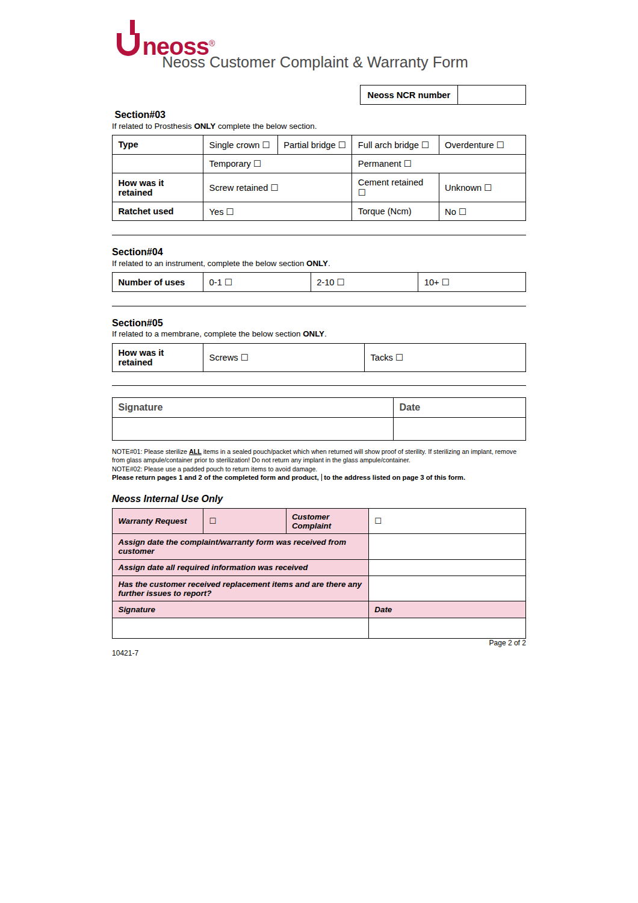neoss®
Neoss Customer Complaint & Warranty Form
| Neoss NCR number | |
Section#03
If related to Prosthesis ONLY complete the below section.
| Type | Single crown ☐ | Partial bridge ☐ | Full arch bridge ☐ | Overdenture ☐ |
| | Temporary ☐ | Permanent ☐ |
| How was it retained | Screw retained ☐ | Cement retained ☐ | Unknown ☐ |
| Ratchet used | Yes ☐ | Torque (Ncm) | No ☐ |
Section#04
If related to an instrument, complete the below section ONLY.
| Number of uses | 0-1 ☐ | 2-10 ☐ | 10+ ☐ |
Section#05
If related to a membrane, complete the below section ONLY.
| How was it retained | Screws ☐ | Tacks ☐ |
| Signature | Date |
NOTE#01: Please sterilize ALL items in a sealed pouch/packet which when returned will show proof of sterility. If sterilizing an implant, remove from glass ampule/container prior to sterilization! Do not return any implant in the glass ampule/container.
NOTE#02: Please use a padded pouch to return items to avoid damage.
Please return pages 1 and 2 of the completed form and product, to the address listed on page 3 of this form.
Neoss Internal Use Only
| Warranty Request | ☐ | Customer Complaint | ☐ |
| Assign date the complaint/warranty form was received from customer | |
| Assign date all required information was received | |
| Has the customer received replacement items and are there any further issues to report? | |
| Signature | Date |
Page 2 of 2
10421-7